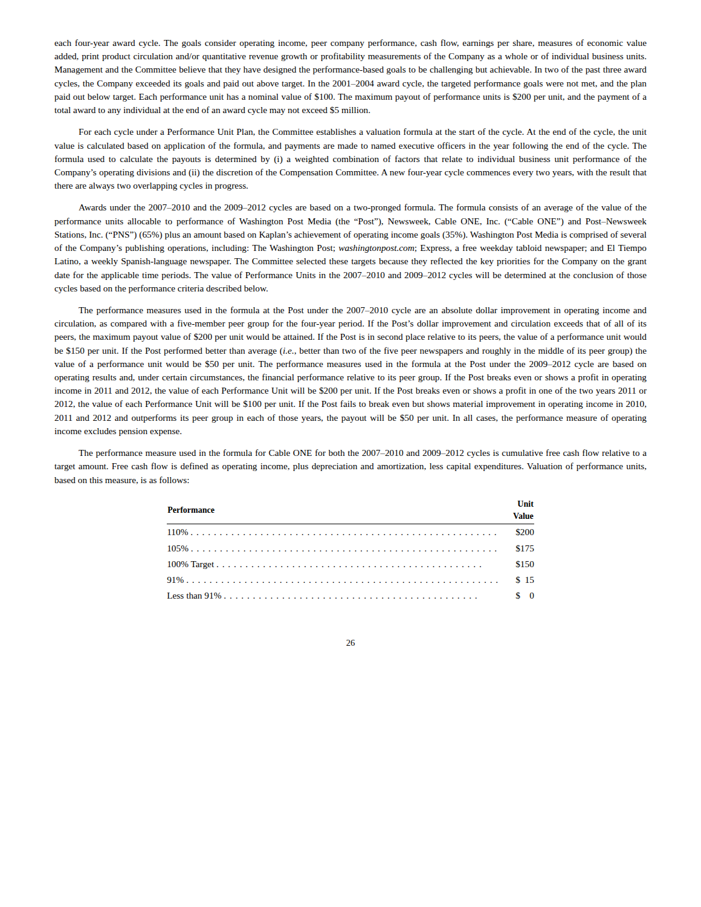each four-year award cycle. The goals consider operating income, peer company performance, cash flow, earnings per share, measures of economic value added, print product circulation and/or quantitative revenue growth or profitability measurements of the Company as a whole or of individual business units. Management and the Committee believe that they have designed the performance-based goals to be challenging but achievable. In two of the past three award cycles, the Company exceeded its goals and paid out above target. In the 2001–2004 award cycle, the targeted performance goals were not met, and the plan paid out below target. Each performance unit has a nominal value of $100. The maximum payout of performance units is $200 per unit, and the payment of a total award to any individual at the end of an award cycle may not exceed $5 million.
For each cycle under a Performance Unit Plan, the Committee establishes a valuation formula at the start of the cycle. At the end of the cycle, the unit value is calculated based on application of the formula, and payments are made to named executive officers in the year following the end of the cycle. The formula used to calculate the payouts is determined by (i) a weighted combination of factors that relate to individual business unit performance of the Company’s operating divisions and (ii) the discretion of the Compensation Committee. A new four-year cycle commences every two years, with the result that there are always two overlapping cycles in progress.
Awards under the 2007–2010 and the 2009–2012 cycles are based on a two-pronged formula. The formula consists of an average of the value of the performance units allocable to performance of Washington Post Media (the “Post”), Newsweek, Cable ONE, Inc. (“Cable ONE”) and Post–Newsweek Stations, Inc. (“PNS”) (65%) plus an amount based on Kaplan’s achievement of operating income goals (35%). Washington Post Media is comprised of several of the Company’s publishing operations, including: The Washington Post; washingtonpost.com; Express, a free weekday tabloid newspaper; and El Tiempo Latino, a weekly Spanish-language newspaper. The Committee selected these targets because they reflected the key priorities for the Company on the grant date for the applicable time periods. The value of Performance Units in the 2007–2010 and 2009–2012 cycles will be determined at the conclusion of those cycles based on the performance criteria described below.
The performance measures used in the formula at the Post under the 2007–2010 cycle are an absolute dollar improvement in operating income and circulation, as compared with a five-member peer group for the four-year period. If the Post’s dollar improvement and circulation exceeds that of all of its peers, the maximum payout value of $200 per unit would be attained. If the Post is in second place relative to its peers, the value of a performance unit would be $150 per unit. If the Post performed better than average (i.e., better than two of the five peer newspapers and roughly in the middle of its peer group) the value of a performance unit would be $50 per unit. The performance measures used in the formula at the Post under the 2009–2012 cycle are based on operating results and, under certain circumstances, the financial performance relative to its peer group. If the Post breaks even or shows a profit in operating income in 2011 and 2012, the value of each Performance Unit will be $200 per unit. If the Post breaks even or shows a profit in one of the two years 2011 or 2012, the value of each Performance Unit will be $100 per unit. If the Post fails to break even but shows material improvement in operating income in 2010, 2011 and 2012 and outperforms its peer group in each of those years, the payout will be $50 per unit. In all cases, the performance measure of operating income excludes pension expense.
The performance measure used in the formula for Cable ONE for both the 2007–2010 and 2009–2012 cycles is cumulative free cash flow relative to a target amount. Free cash flow is defined as operating income, plus depreciation and amortization, less capital expenditures. Valuation of performance units, based on this measure, is as follows:
| Performance | Unit Value |
| --- | --- |
| 110% . . . . . . . . . . . . . . . . . . . . . . . . . . . . . . . . . . . . . . . . . . . . . . . . . . . . . | $200 |
| 105% . . . . . . . . . . . . . . . . . . . . . . . . . . . . . . . . . . . . . . . . . . . . . . . . . . . . . | $175 |
| 100% Target . . . . . . . . . . . . . . . . . . . . . . . . . . . . . . . . . . . . . . . . . . . . . . | $150 |
| 91% . . . . . . . . . . . . . . . . . . . . . . . . . . . . . . . . . . . . . . . . . . . . . . . . . . . . . . | $ 15 |
| Less than 91% . . . . . . . . . . . . . . . . . . . . . . . . . . . . . . . . . . . . . . . . . . . . | $ 0 |
26